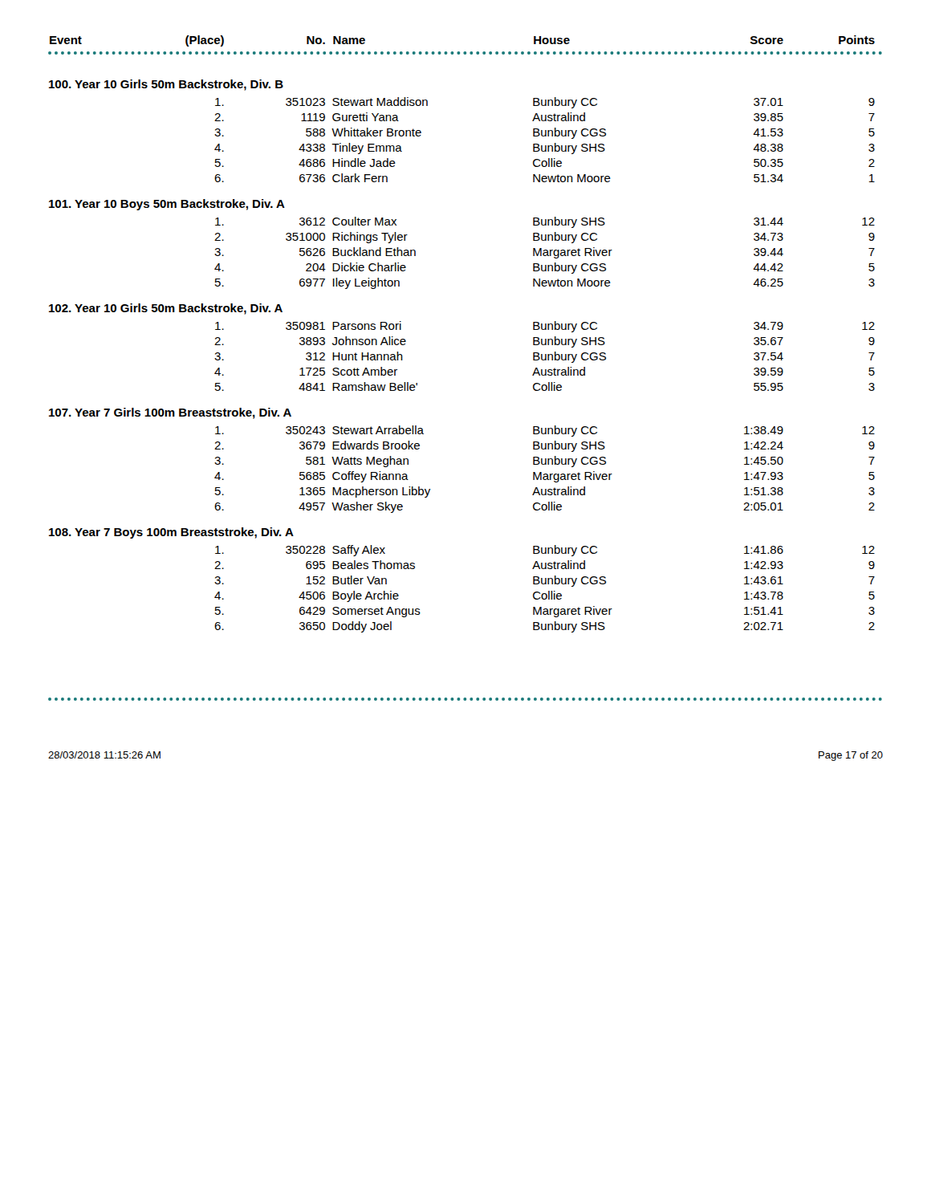| Event | (Place) | No. | Name | House | Score | Points |
| --- | --- | --- | --- | --- | --- | --- |
| 100. Year 10 Girls 50m Backstroke, Div. B |
| | 1. | 351023 | Stewart Maddison | Bunbury CC | 37.01 | 9 |
| | 2. | 1119 | Guretti Yana | Australind | 39.85 | 7 |
| | 3. | 588 | Whittaker Bronte | Bunbury CGS | 41.53 | 5 |
| | 4. | 4338 | Tinley Emma | Bunbury SHS | 48.38 | 3 |
| | 5. | 4686 | Hindle Jade | Collie | 50.35 | 2 |
| | 6. | 6736 | Clark Fern | Newton Moore | 51.34 | 1 |
| 101. Year 10 Boys 50m Backstroke, Div. A |
| | 1. | 3612 | Coulter Max | Bunbury SHS | 31.44 | 12 |
| | 2. | 351000 | Richings Tyler | Bunbury CC | 34.73 | 9 |
| | 3. | 5626 | Buckland Ethan | Margaret River | 39.44 | 7 |
| | 4. | 204 | Dickie Charlie | Bunbury CGS | 44.42 | 5 |
| | 5. | 6977 | Iley Leighton | Newton Moore | 46.25 | 3 |
| 102. Year 10 Girls 50m Backstroke, Div. A |
| | 1. | 350981 | Parsons Rori | Bunbury CC | 34.79 | 12 |
| | 2. | 3893 | Johnson Alice | Bunbury SHS | 35.67 | 9 |
| | 3. | 312 | Hunt Hannah | Bunbury CGS | 37.54 | 7 |
| | 4. | 1725 | Scott Amber | Australind | 39.59 | 5 |
| | 5. | 4841 | Ramshaw Belle' | Collie | 55.95 | 3 |
| 107. Year 7 Girls 100m Breaststroke, Div. A |
| | 1. | 350243 | Stewart Arrabella | Bunbury CC | 1:38.49 | 12 |
| | 2. | 3679 | Edwards Brooke | Bunbury SHS | 1:42.24 | 9 |
| | 3. | 581 | Watts Meghan | Bunbury CGS | 1:45.50 | 7 |
| | 4. | 5685 | Coffey Rianna | Margaret River | 1:47.93 | 5 |
| | 5. | 1365 | Macpherson Libby | Australind | 1:51.38 | 3 |
| | 6. | 4957 | Washer Skye | Collie | 2:05.01 | 2 |
| 108. Year 7 Boys 100m Breaststroke, Div. A |
| | 1. | 350228 | Saffy Alex | Bunbury CC | 1:41.86 | 12 |
| | 2. | 695 | Beales Thomas | Australind | 1:42.93 | 9 |
| | 3. | 152 | Butler Van | Bunbury CGS | 1:43.61 | 7 |
| | 4. | 4506 | Boyle Archie | Collie | 1:43.78 | 5 |
| | 5. | 6429 | Somerset Angus | Margaret River | 1:51.41 | 3 |
| | 6. | 3650 | Doddy Joel | Bunbury SHS | 2:02.71 | 2 |
28/03/2018 11:15:26 AM Page 17 of 20